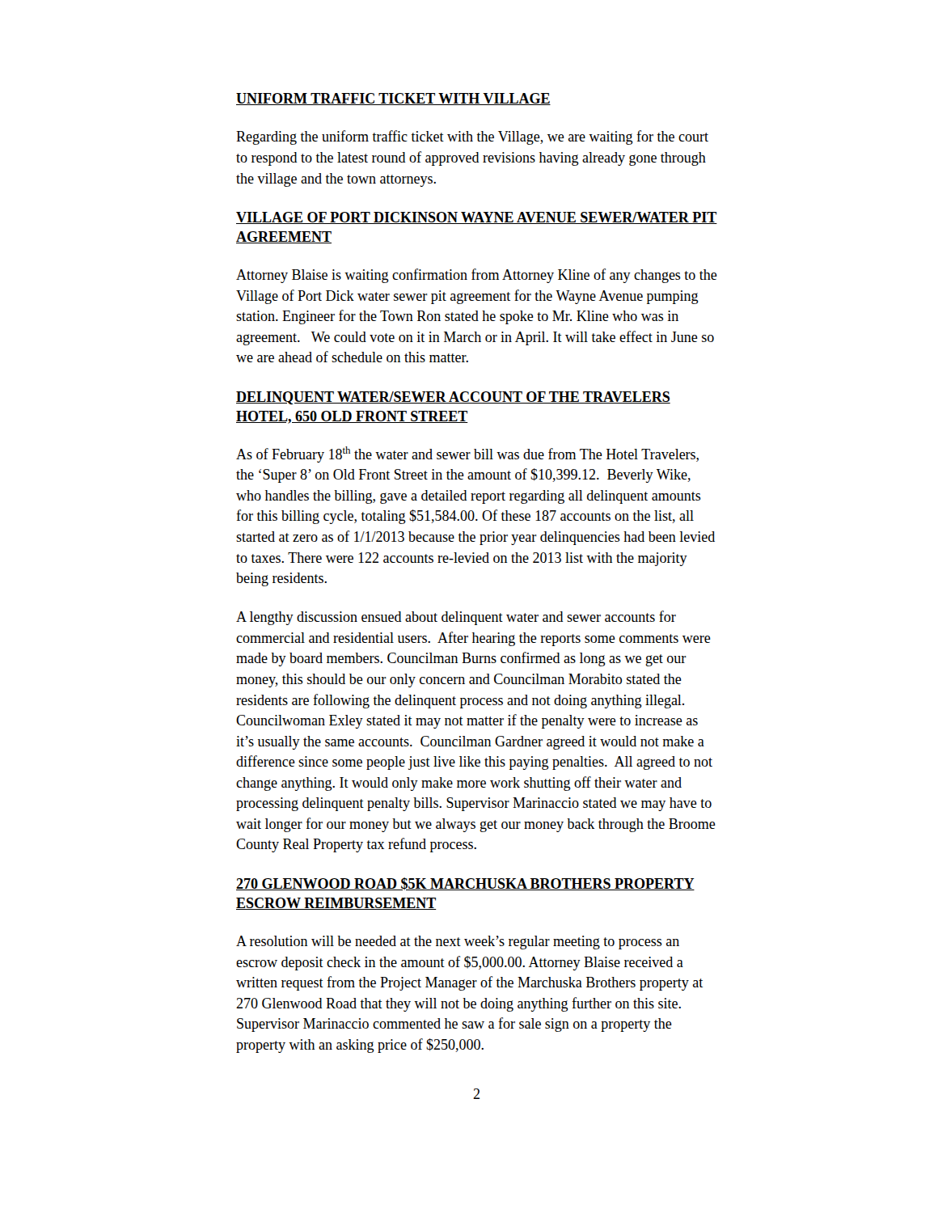Uniform Traffic Ticket with Village
Regarding the uniform traffic ticket with the Village, we are waiting for the court to respond to the latest round of approved revisions having already gone through the village and the town attorneys.
Village of Port Dickinson Wayne Avenue Sewer/Water Pit Agreement
Attorney Blaise is waiting confirmation from Attorney Kline of any changes to the Village of Port Dick water sewer pit agreement for the Wayne Avenue pumping station. Engineer for the Town Ron stated he spoke to Mr. Kline who was in agreement. We could vote on it in March or in April. It will take effect in June so we are ahead of schedule on this matter.
Delinquent Water/Sewer Account of the Travelers Hotel, 650 Old Front Street
As of February 18th the water and sewer bill was due from The Hotel Travelers, the ‘Super 8’ on Old Front Street in the amount of $10,399.12. Beverly Wike, who handles the billing, gave a detailed report regarding all delinquent amounts for this billing cycle, totaling $51,584.00. Of these 187 accounts on the list, all started at zero as of 1/1/2013 because the prior year delinquencies had been levied to taxes. There were 122 accounts re-levied on the 2013 list with the majority being residents.
A lengthy discussion ensued about delinquent water and sewer accounts for commercial and residential users. After hearing the reports some comments were made by board members. Councilman Burns confirmed as long as we get our money, this should be our only concern and Councilman Morabito stated the residents are following the delinquent process and not doing anything illegal. Councilwoman Exley stated it may not matter if the penalty were to increase as it’s usually the same accounts. Councilman Gardner agreed it would not make a difference since some people just live like this paying penalties. All agreed to not change anything. It would only make more work shutting off their water and processing delinquent penalty bills. Supervisor Marinaccio stated we may have to wait longer for our money but we always get our money back through the Broome County Real Property tax refund process.
270 Glenwood Road $5K Marchuska Brothers Property Escrow Reimbursement
A resolution will be needed at the next week’s regular meeting to process an escrow deposit check in the amount of $5,000.00. Attorney Blaise received a written request from the Project Manager of the Marchuska Brothers property at 270 Glenwood Road that they will not be doing anything further on this site. Supervisor Marinaccio commented he saw a for sale sign on a property the property with an asking price of $250,000.
2